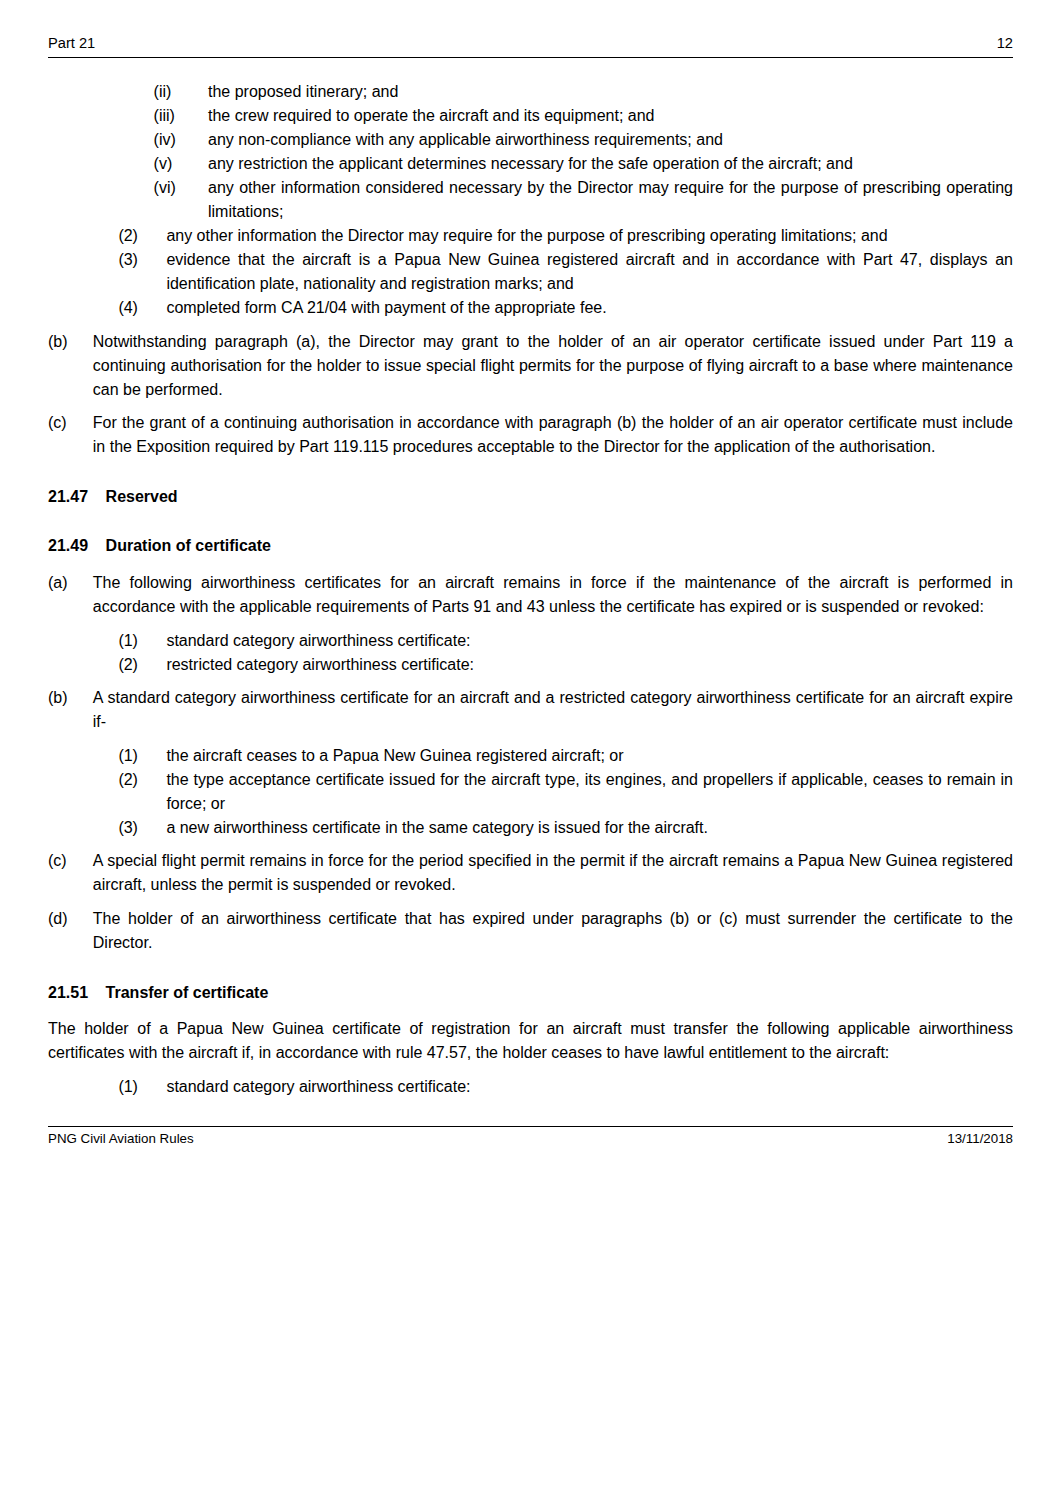Part 21 12
(ii) the proposed itinerary; and
(iii) the crew required to operate the aircraft and its equipment; and
(iv) any non-compliance with any applicable airworthiness requirements; and
(v) any restriction the applicant determines necessary for the safe operation of the aircraft; and
(vi) any other information considered necessary by the Director may require for the purpose of prescribing operating limitations;
(2) any other information the Director may require for the purpose of prescribing operating limitations; and
(3) evidence that the aircraft is a Papua New Guinea registered aircraft and in accordance with Part 47, displays an identification plate, nationality and registration marks; and
(4) completed form CA 21/04 with payment of the appropriate fee.
(b) Notwithstanding paragraph (a), the Director may grant to the holder of an air operator certificate issued under Part 119 a continuing authorisation for the holder to issue special flight permits for the purpose of flying aircraft to a base where maintenance can be performed.
(c) For the grant of a continuing authorisation in accordance with paragraph (b) the holder of an air operator certificate must include in the Exposition required by Part 119.115 procedures acceptable to the Director for the application of the authorisation.
21.47 Reserved
21.49 Duration of certificate
(a) The following airworthiness certificates for an aircraft remains in force if the maintenance of the aircraft is performed in accordance with the applicable requirements of Parts 91 and 43 unless the certificate has expired or is suspended or revoked:
(1) standard category airworthiness certificate:
(2) restricted category airworthiness certificate:
(b) A standard category airworthiness certificate for an aircraft and a restricted category airworthiness certificate for an aircraft expire if-
(1) the aircraft ceases to a Papua New Guinea registered aircraft; or
(2) the type acceptance certificate issued for the aircraft type, its engines, and propellers if applicable, ceases to remain in force; or
(3) a new airworthiness certificate in the same category is issued for the aircraft.
(c) A special flight permit remains in force for the period specified in the permit if the aircraft remains a Papua New Guinea registered aircraft, unless the permit is suspended or revoked.
(d) The holder of an airworthiness certificate that has expired under paragraphs (b) or (c) must surrender the certificate to the Director.
21.51 Transfer of certificate
The holder of a Papua New Guinea certificate of registration for an aircraft must transfer the following applicable airworthiness certificates with the aircraft if, in accordance with rule 47.57, the holder ceases to have lawful entitlement to the aircraft:
(1) standard category airworthiness certificate:
PNG Civil Aviation Rules 13/11/2018